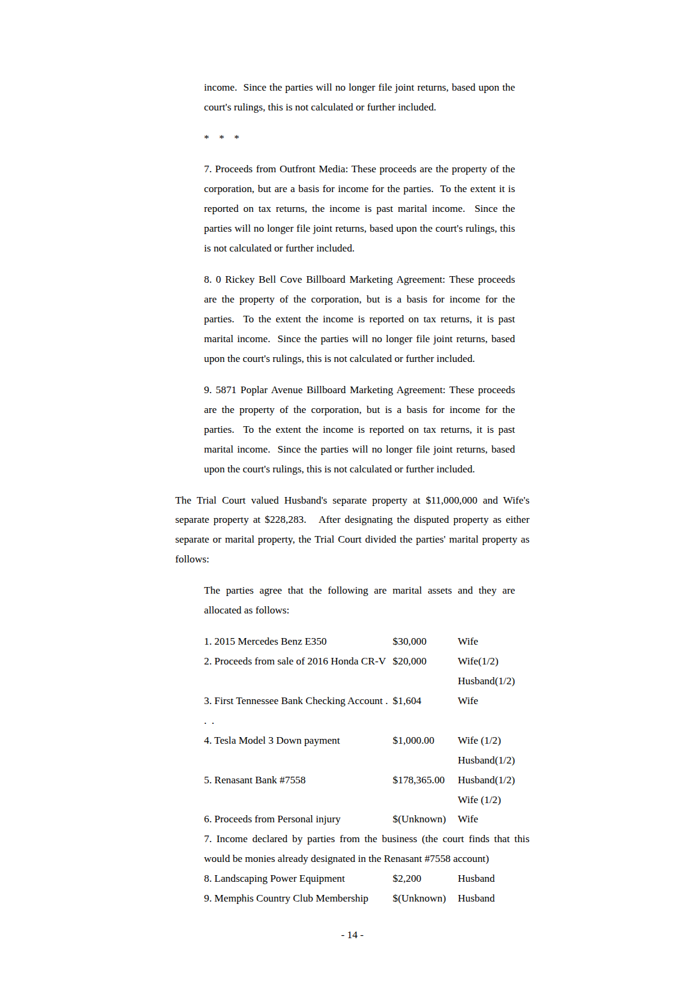income. Since the parties will no longer file joint returns, based upon the court's rulings, this is not calculated or further included.
* * *
7. Proceeds from Outfront Media: These proceeds are the property of the corporation, but are a basis for income for the parties. To the extent it is reported on tax returns, the income is past marital income. Since the parties will no longer file joint returns, based upon the court's rulings, this is not calculated or further included.
8. 0 Rickey Bell Cove Billboard Marketing Agreement: These proceeds are the property of the corporation, but is a basis for income for the parties. To the extent the income is reported on tax returns, it is past marital income. Since the parties will no longer file joint returns, based upon the court's rulings, this is not calculated or further included.
9. 5871 Poplar Avenue Billboard Marketing Agreement: These proceeds are the property of the corporation, but is a basis for income for the parties. To the extent the income is reported on tax returns, it is past marital income. Since the parties will no longer file joint returns, based upon the court's rulings, this is not calculated or further included.
The Trial Court valued Husband's separate property at $11,000,000 and Wife's separate property at $228,283. After designating the disputed property as either separate or marital property, the Trial Court divided the parties' marital property as follows:
The parties agree that the following are marital assets and they are allocated as follows:
| 1. 2015 Mercedes Benz E350 | $30,000 | Wife |
| 2. Proceeds from sale of 2016 Honda CR-V | $20,000 | Wife(1/2) |
| | | Husband(1/2) |
| 3. First Tennessee Bank Checking Account . . . | $1,604 | Wife |
| 4. Tesla Model 3 Down payment | $1,000.00 | Wife (1/2) |
| | | Husband(1/2) |
| 5. Renasant Bank #7558 | $178,365.00 | Husband(1/2) |
| | | Wife (1/2) |
| 6. Proceeds from Personal injury | $(Unknown) | Wife |
| 7. Income declared by parties from the business (the court finds that this would be monies already designated in the Renasant #7558 account) |
| 8. Landscaping Power Equipment | $2,200 | Husband |
| 9. Memphis Country Club Membership | $(Unknown) | Husband |
- 14 -